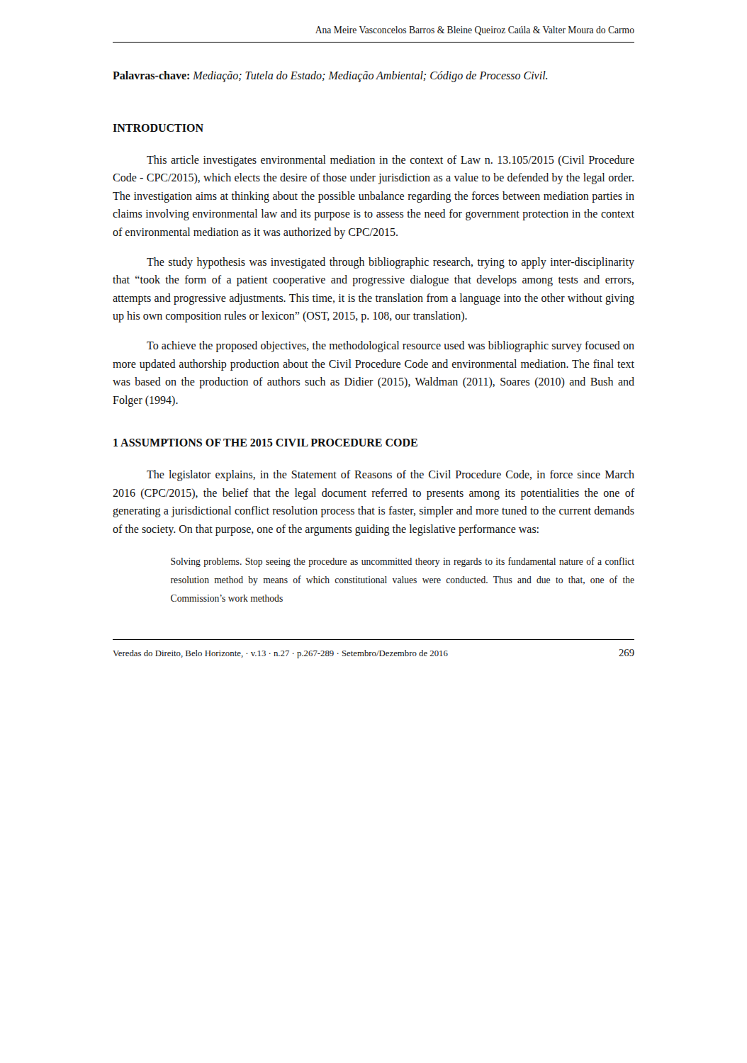Ana Meire Vasconcelos Barros & Bleine Queiroz Caúla & Valter Moura do Carmo
Palavras-chave: Mediação; Tutela do Estado; Mediação Ambiental; Código de Processo Civil.
Introduction
This article investigates environmental mediation in the context of Law n. 13.105/2015 (Civil Procedure Code - CPC/2015), which elects the desire of those under jurisdiction as a value to be defended by the legal order. The investigation aims at thinking about the possible unbalance regarding the forces between mediation parties in claims involving environmental law and its purpose is to assess the need for government protection in the context of environmental mediation as it was authorized by CPC/2015.
The study hypothesis was investigated through bibliographic research, trying to apply inter-disciplinarity that “took the form of a patient cooperative and progressive dialogue that develops among tests and errors, attempts and progressive adjustments. This time, it is the translation from a language into the other without giving up his own composition rules or lexicon” (OST, 2015, p. 108, our translation).
To achieve the proposed objectives, the methodological resource used was bibliographic survey focused on more updated authorship production about the Civil Procedure Code and environmental mediation. The final text was based on the production of authors such as Didier (2015), Waldman (2011), Soares (2010) and Bush and Folger (1994).
1 Assumptions of the 2015 Civil Procedure Code
The legislator explains, in the Statement of Reasons of the Civil Procedure Code, in force since March 2016 (CPC/2015), the belief that the legal document referred to presents among its potentialities the one of generating a jurisdictional conflict resolution process that is faster, simpler and more tuned to the current demands of the society. On that purpose, one of the arguments guiding the legislative performance was:
Solving problems. Stop seeing the procedure as uncommitted theory in regards to its fundamental nature of a conflict resolution method by means of which constitutional values were conducted. Thus and due to that, one of the Commission’s work methods
Veredas do Direito, Belo Horizonte, · v.13 · n.27 · p.267-289 · Setembro/Dezembro de 2016 269